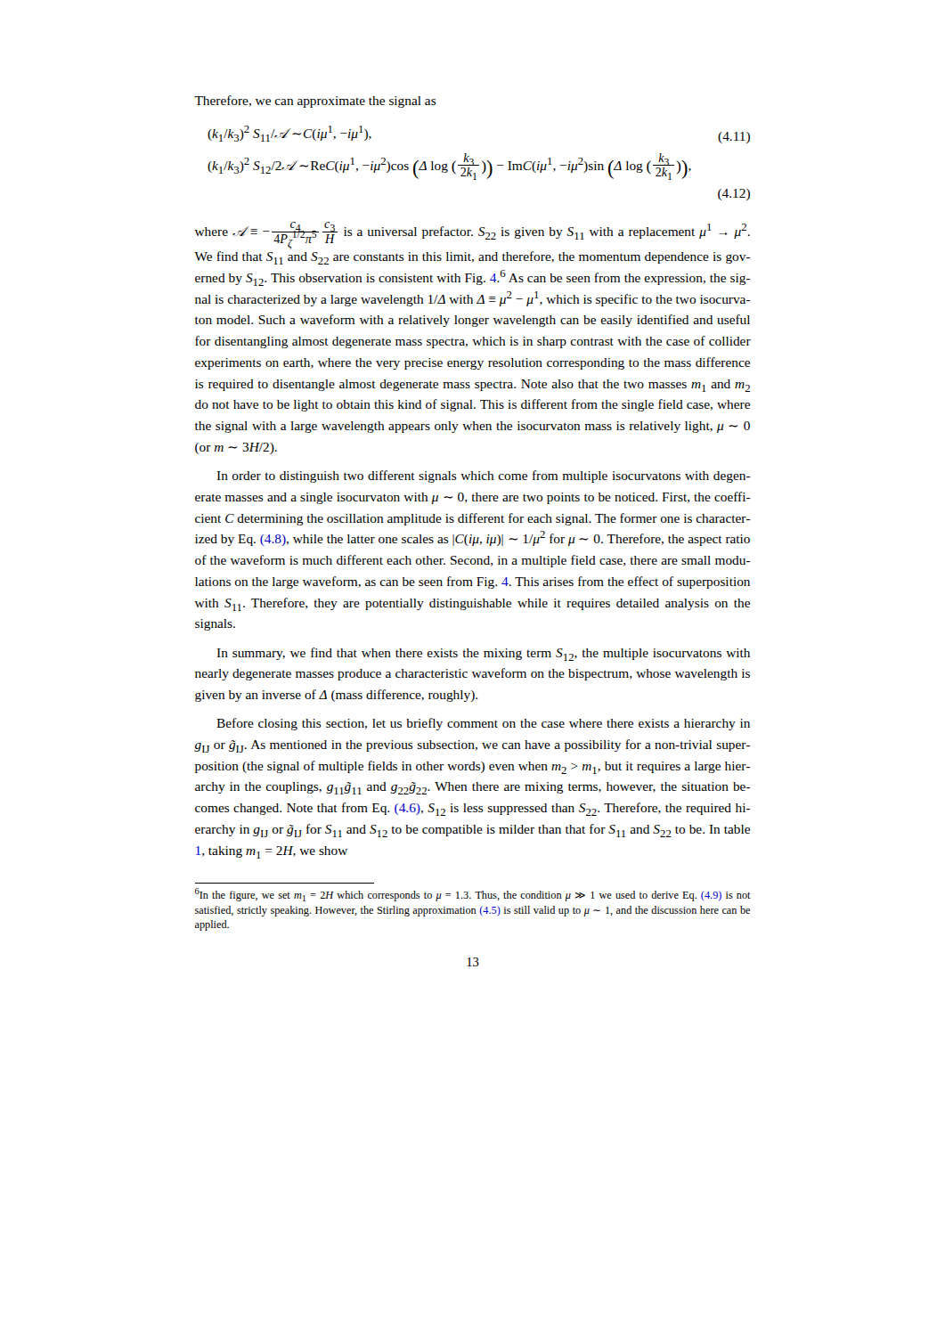Therefore, we can approximate the signal as
(k1/k3)2 S11/𝒜 ∼C(iμ1, −iμ1),
(4.11)
(k1/k3)2 S12/2𝒜 ∼ReC(iμ1, −iμ2)cos (Δ log (k32k1)) − ImC(iμ1, −iμ2)sin (Δ log (k32k1)),
(4.12)
where 𝒜 ≡ −c44Pζ1/2π5 c3 H is a universal prefactor. S22 is given by S11 with a replacement μ1 → μ2. We find that S11 and S22 are constants in this limit, and therefore, the momentum dependence is governed by S12. This observation is consistent with Fig. 4.6 As can be seen from the expression, the signal is characterized by a large wavelength 1/Δ with Δ ≡ μ2 − μ1, which is specific to the two isocurvaton model. Such a waveform with a relatively longer wavelength can be easily identified and useful for disentangling almost degenerate mass spectra, which is in sharp contrast with the case of collider experiments on earth, where the very precise energy resolution corresponding to the mass difference is required to disentangle almost degenerate mass spectra. Note also that the two masses m1 and m2 do not have to be light to obtain this kind of signal. This is different from the single field case, where the signal with a large wavelength appears only when the isocurvaton mass is relatively light, μ ∼ 0 (or m ∼ 3H/2).
In order to distinguish two different signals which come from multiple isocurvatons with degenerate masses and a single isocurvaton with μ ∼ 0, there are two points to be noticed. First, the coefficient C determining the oscillation amplitude is different for each signal. The former one is characterized by Eq. (4.8), while the latter one scales as |C(iμ, iμ)| ∼ 1/μ2 for μ ∼ 0. Therefore, the aspect ratio of the waveform is much different each other. Second, in a multiple field case, there are small modulations on the large waveform, as can be seen from Fig. 4. This arises from the effect of superposition with S11. Therefore, they are potentially distinguishable while it requires detailed analysis on the signals.
In summary, we find that when there exists the mixing term S12, the multiple isocurvatons with nearly degenerate masses produce a characteristic waveform on the bispectrum, whose wavelength is given by an inverse of Δ (mass difference, roughly).
Before closing this section, let us briefly comment on the case where there exists a hierarchy in gIJ or g̃IJ. As mentioned in the previous subsection, we can have a possibility for a non-trivial superposition (the signal of multiple fields in other words) even when m2 > m1, but it requires a large hierarchy in the couplings, g11g̃11 and g22g̃22. When there are mixing terms, however, the situation becomes changed. Note that from Eq. (4.6), S12 is less suppressed than S22. Therefore, the required hierarchy in gIJ or g̃IJ for S11 and S12 to be compatible is milder than that for S11 and S22 to be. In table 1, taking m1 = 2H, we show
6In the figure, we set m1 = 2H which corresponds to μ = 1.3. Thus, the condition μ ≫ 1 we used to derive Eq. (4.9) is not satisfied, strictly speaking. However, the Stirling approximation (4.5) is still valid up to μ ∼ 1, and the discussion here can be applied.
13